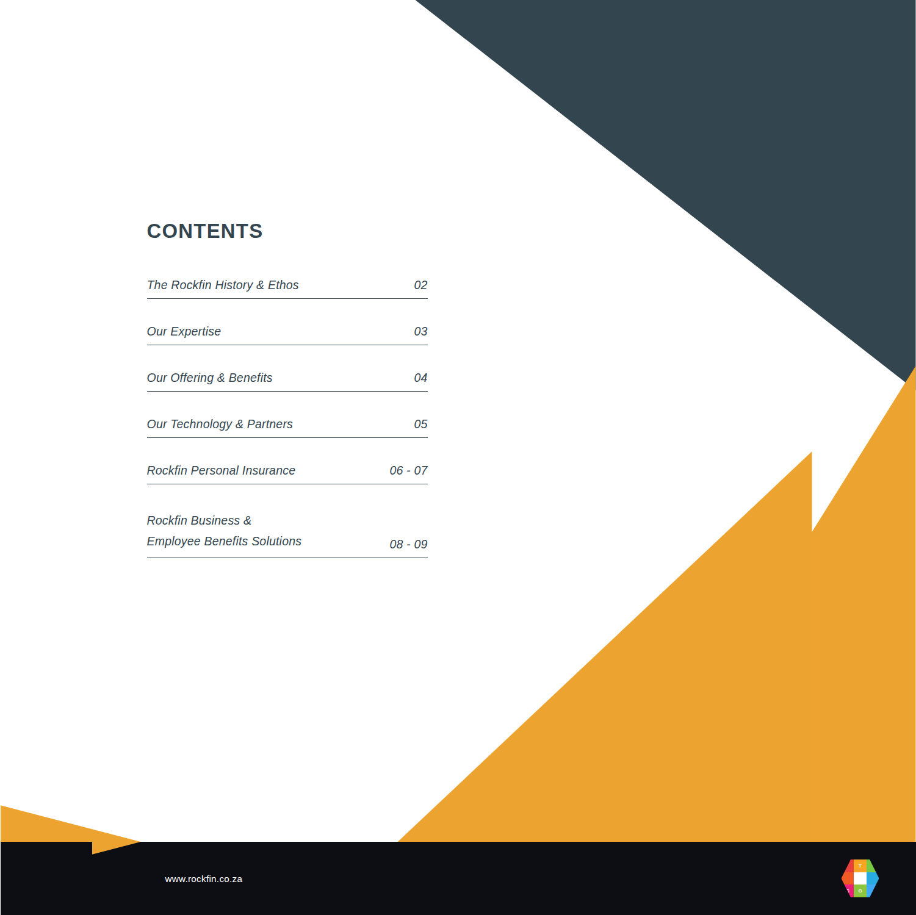CONTENTS
The Rockfin History & Ethos 02
Our Expertise 03
Our Offering & Benefits 04
Our Technology & Partners 05
Rockfin Personal Insurance 06 - 07
Rockfin Business &
Employee Benefits Solutions 08 - 09
www.rockfin.co.za
T CG